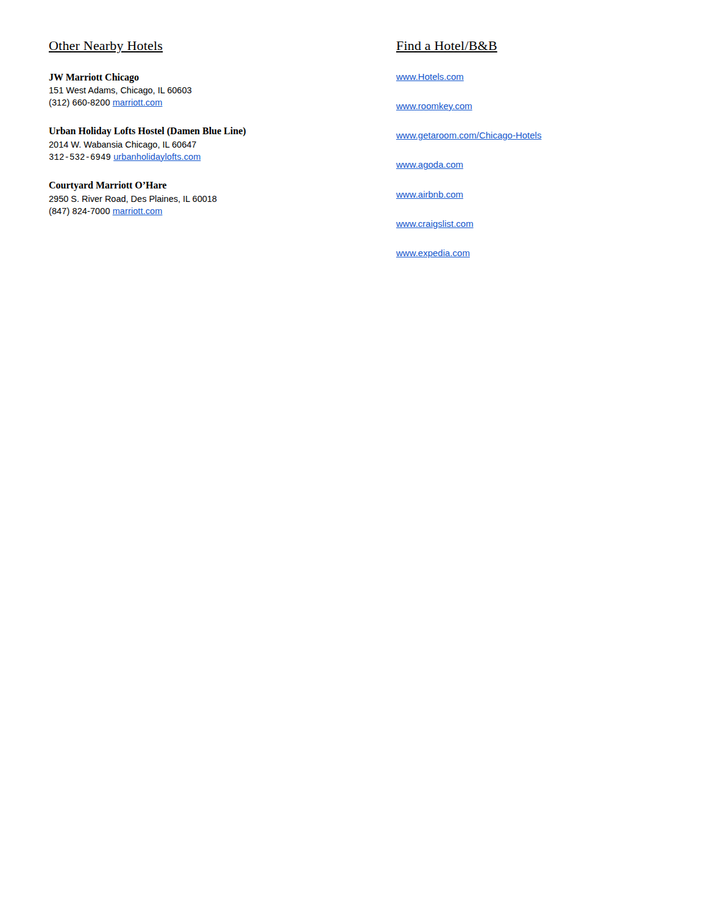Other Nearby Hotels
JW Marriott Chicago
151 West Adams, Chicago, IL 60603
(312) 660-8200 marriott.com
Urban Holiday Lofts Hostel (Damen Blue Line)
2014 W. Wabansia Chicago, IL 60647
312‑532‑6949 urbanholidaylofts.com
Courtyard Marriott O’Hare
2950 S. River Road, Des Plaines, IL 60018
(847) 824-7000 marriott.com
Find a Hotel/B&B
www.Hotels.com
www.roomkey.com
www.getaroom.com/Chicago-Hotels
www.agoda.com
www.airbnb.com
www.craigslist.com
www.expedia.com